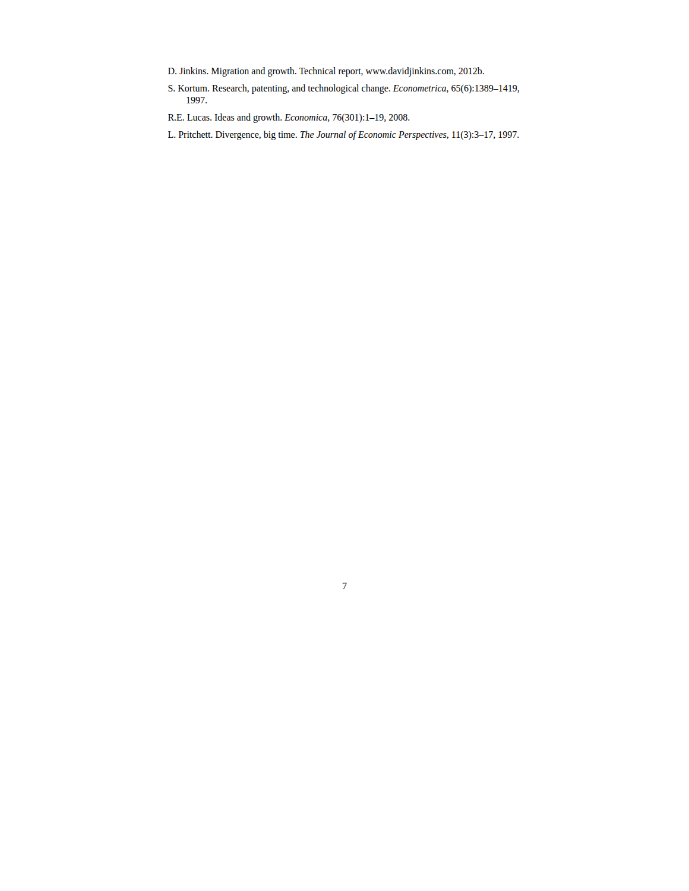D. Jinkins. Migration and growth. Technical report, www.davidjinkins.com, 2012b.
S. Kortum. Research, patenting, and technological change. Econometrica, 65(6):1389–1419, 1997.
R.E. Lucas. Ideas and growth. Economica, 76(301):1–19, 2008.
L. Pritchett. Divergence, big time. The Journal of Economic Perspectives, 11(3):3–17, 1997.
7